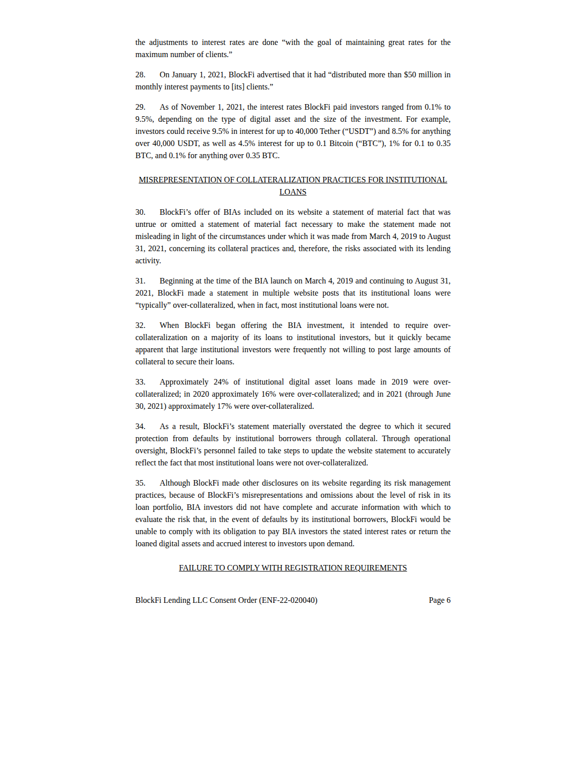the adjustments to interest rates are done “with the goal of maintaining great rates for the maximum number of clients.”
28. On January 1, 2021, BlockFi advertised that it had “distributed more than $50 million in monthly interest payments to [its] clients.”
29. As of November 1, 2021, the interest rates BlockFi paid investors ranged from 0.1% to 9.5%, depending on the type of digital asset and the size of the investment. For example, investors could receive 9.5% in interest for up to 40,000 Tether (“USDT”) and 8.5% for anything over 40,000 USDT, as well as 4.5% interest for up to 0.1 Bitcoin (“BTC”), 1% for 0.1 to 0.35 BTC, and 0.1% for anything over 0.35 BTC.
Misrepresentation of Collateralization Practices for Institutional Loans
30. BlockFi’s offer of BIAs included on its website a statement of material fact that was untrue or omitted a statement of material fact necessary to make the statement made not misleading in light of the circumstances under which it was made from March 4, 2019 to August 31, 2021, concerning its collateral practices and, therefore, the risks associated with its lending activity.
31. Beginning at the time of the BIA launch on March 4, 2019 and continuing to August 31, 2021, BlockFi made a statement in multiple website posts that its institutional loans were “typically” over-collateralized, when in fact, most institutional loans were not.
32. When BlockFi began offering the BIA investment, it intended to require over-collateralization on a majority of its loans to institutional investors, but it quickly became apparent that large institutional investors were frequently not willing to post large amounts of collateral to secure their loans.
33. Approximately 24% of institutional digital asset loans made in 2019 were over-collateralized; in 2020 approximately 16% were over-collateralized; and in 2021 (through June 30, 2021) approximately 17% were over-collateralized.
34. As a result, BlockFi’s statement materially overstated the degree to which it secured protection from defaults by institutional borrowers through collateral. Through operational oversight, BlockFi’s personnel failed to take steps to update the website statement to accurately reflect the fact that most institutional loans were not over-collateralized.
35. Although BlockFi made other disclosures on its website regarding its risk management practices, because of BlockFi’s misrepresentations and omissions about the level of risk in its loan portfolio, BIA investors did not have complete and accurate information with which to evaluate the risk that, in the event of defaults by its institutional borrowers, BlockFi would be unable to comply with its obligation to pay BIA investors the stated interest rates or return the loaned digital assets and accrued interest to investors upon demand.
Failure to Comply with Registration Requirements
BlockFi Lending LLC Consent Order (ENF-22-020040)
Page 6